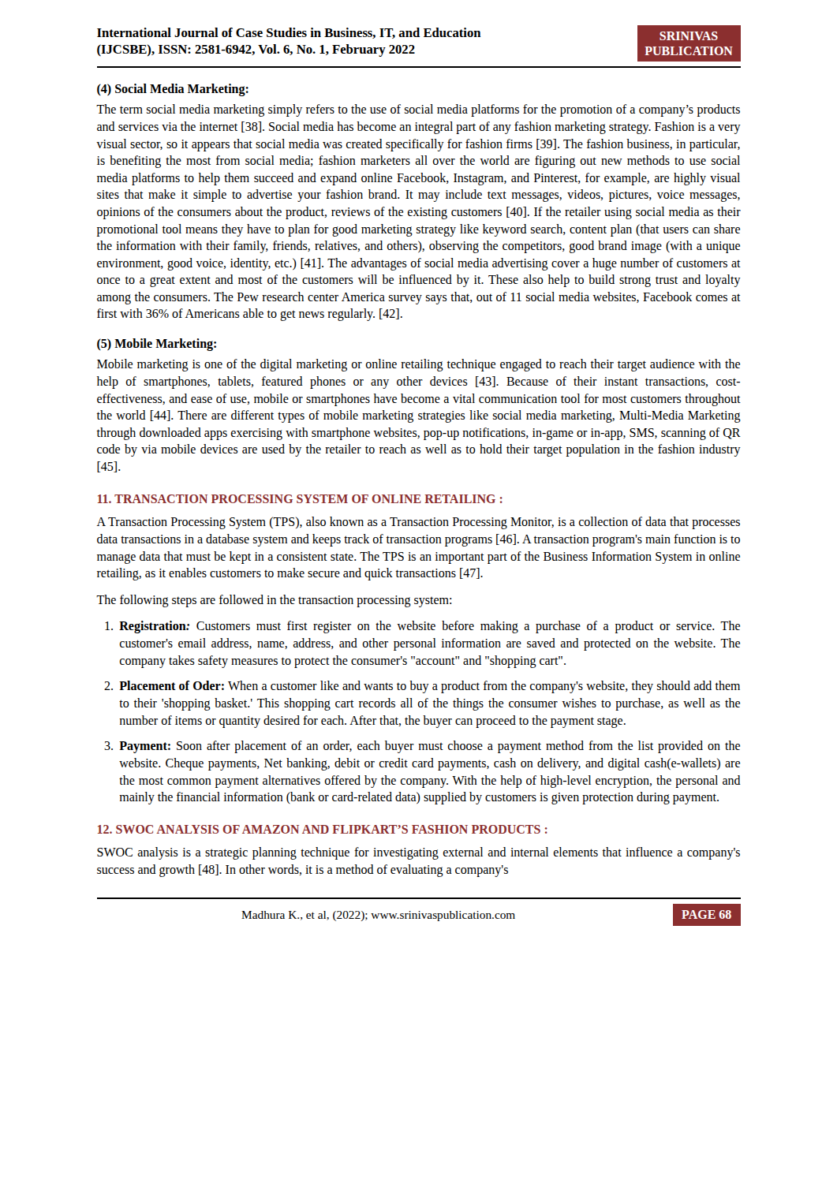International Journal of Case Studies in Business, IT, and Education
(IJCSBE), ISSN: 2581-6942, Vol. 6, No. 1, February 2022
SRINIVAS
PUBLICATION
(4) Social Media Marketing:
The term social media marketing simply refers to the use of social media platforms for the promotion of a company’s products and services via the internet [38]. Social media has become an integral part of any fashion marketing strategy. Fashion is a very visual sector, so it appears that social media was created specifically for fashion firms [39]. The fashion business, in particular, is benefiting the most from social media; fashion marketers all over the world are figuring out new methods to use social media platforms to help them succeed and expand online Facebook, Instagram, and Pinterest, for example, are highly visual sites that make it simple to advertise your fashion brand. It may include text messages, videos, pictures, voice messages, opinions of the consumers about the product, reviews of the existing customers [40]. If the retailer using social media as their promotional tool means they have to plan for good marketing strategy like keyword search, content plan (that users can share the information with their family, friends, relatives, and others), observing the competitors, good brand image (with a unique environment, good voice, identity, etc.) [41]. The advantages of social media advertising cover a huge number of customers at once to a great extent and most of the customers will be influenced by it. These also help to build strong trust and loyalty among the consumers. The Pew research center America survey says that, out of 11 social media websites, Facebook comes at first with 36% of Americans able to get news regularly. [42].
(5) Mobile Marketing:
Mobile marketing is one of the digital marketing or online retailing technique engaged to reach their target audience with the help of smartphones, tablets, featured phones or any other devices [43]. Because of their instant transactions, cost-effectiveness, and ease of use, mobile or smartphones have become a vital communication tool for most customers throughout the world [44]. There are different types of mobile marketing strategies like social media marketing, Multi-Media Marketing through downloaded apps exercising with smartphone websites, pop-up notifications, in-game or in-app, SMS, scanning of QR code by via mobile devices are used by the retailer to reach as well as to hold their target population in the fashion industry [45].
11. TRANSACTION PROCESSING SYSTEM OF ONLINE RETAILING :
A Transaction Processing System (TPS), also known as a Transaction Processing Monitor, is a collection of data that processes data transactions in a database system and keeps track of transaction programs [46]. A transaction program's main function is to manage data that must be kept in a consistent state. The TPS is an important part of the Business Information System in online retailing, as it enables customers to make secure and quick transactions [47].
The following steps are followed in the transaction processing system:
Registration: Customers must first register on the website before making a purchase of a product or service. The customer's email address, name, address, and other personal information are saved and protected on the website. The company takes safety measures to protect the consumer's "account" and "shopping cart".
Placement of Oder: When a customer like and wants to buy a product from the company's website, they should add them to their 'shopping basket.' This shopping cart records all of the things the consumer wishes to purchase, as well as the number of items or quantity desired for each. After that, the buyer can proceed to the payment stage.
Payment: Soon after placement of an order, each buyer must choose a payment method from the list provided on the website. Cheque payments, Net banking, debit or credit card payments, cash on delivery, and digital cash(e-wallets) are the most common payment alternatives offered by the company. With the help of high-level encryption, the personal and mainly the financial information (bank or card-related data) supplied by customers is given protection during payment.
12. SWOC ANALYSIS OF AMAZON AND FLIPKART’S FASHION PRODUCTS :
SWOC analysis is a strategic planning technique for investigating external and internal elements that influence a company's success and growth [48]. In other words, it is a method of evaluating a company's
Madhura K., et al, (2022); www.srinivaspublication.com
PAGE 68